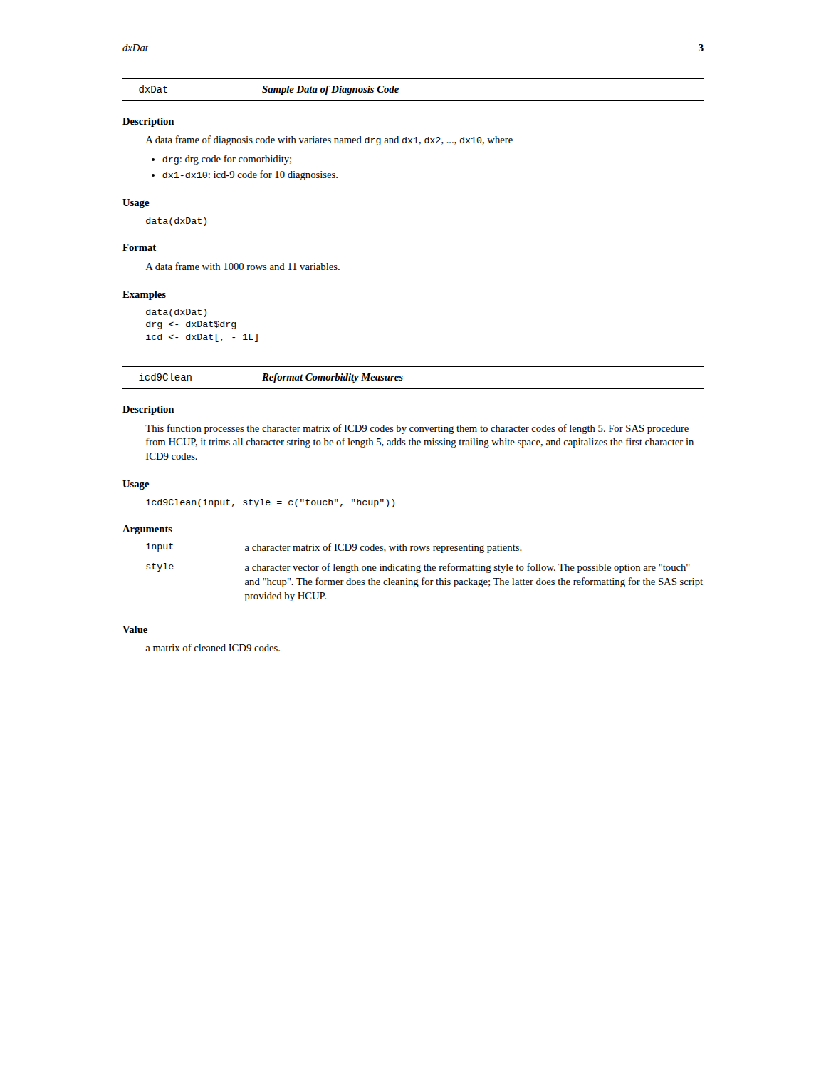dxDat 3
dxDat Sample Data of Diagnosis Code
Description
A data frame of diagnosis code with variates named drg and dx1, dx2, ..., dx10, where
drg: drg code for comorbidity;
dx1-dx10: icd-9 code for 10 diagnosises.
Usage
data(dxDat)
Format
A data frame with 1000 rows and 11 variables.
Examples
data(dxDat)
drg <- dxDat$drg
icd <- dxDat[, - 1L]
icd9Clean Reformat Comorbidity Measures
Description
This function processes the character matrix of ICD9 codes by converting them to character codes of length 5. For SAS procedure from HCUP, it trims all character string to be of length 5, adds the missing trailing white space, and capitalizes the first character in ICD9 codes.
Usage
icd9Clean(input, style = c("touch", "hcup"))
Arguments
input
a character matrix of ICD9 codes, with rows representing patients.
style
a character vector of length one indicating the reformatting style to follow. The possible option are "touch" and "hcup". The former does the cleaning for this package; The latter does the reformatting for the SAS script provided by HCUP.
Value
a matrix of cleaned ICD9 codes.